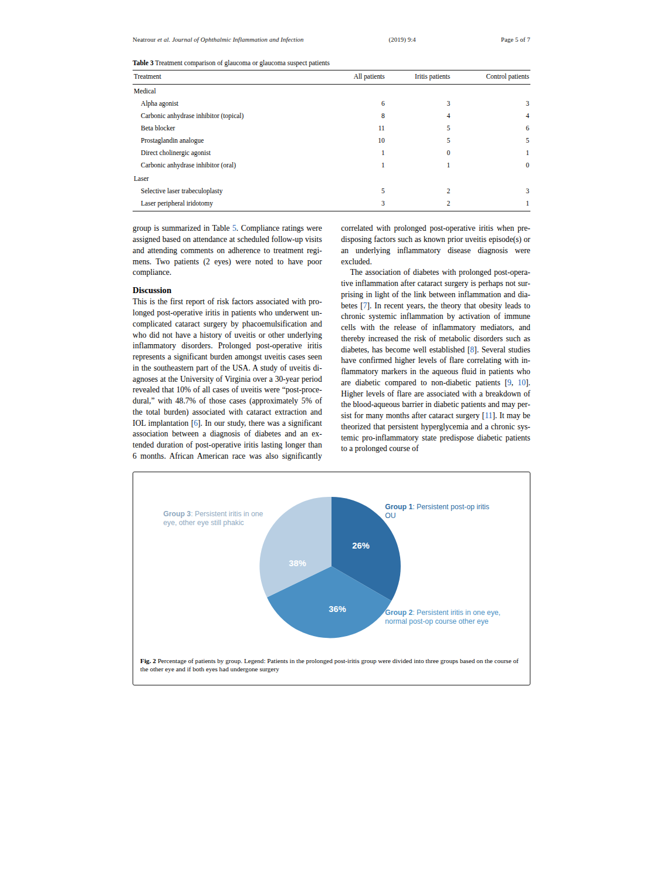Neatrour et al. Journal of Ophthalmic Inflammation and Infection
(2019) 9:4
Page 5 of 7
Table 3 Treatment comparison of glaucoma or glaucoma suspect patients
| Treatment | All patients | Iritis patients | Control patients |
| --- | --- | --- | --- |
| Medical |
| Alpha agonist | 6 | 3 | 3 |
| Carbonic anhydrase inhibitor (topical) | 8 | 4 | 4 |
| Beta blocker | 11 | 5 | 6 |
| Prostaglandin analogue | 10 | 5 | 5 |
| Direct cholinergic agonist | 1 | 0 | 1 |
| Carbonic anhydrase inhibitor (oral) | 1 | 1 | 0 |
| Laser |
| Selective laser trabeculoplasty | 5 | 2 | 3 |
| Laser peripheral iridotomy | 3 | 2 | 1 |
group is summarized in Table 5. Compliance ratings were assigned based on attendance at scheduled follow-up visits and attending comments on adherence to treatment regimens. Two patients (2 eyes) were noted to have poor compliance.
Discussion
This is the first report of risk factors associated with prolonged post-operative iritis in patients who underwent uncomplicated cataract surgery by phacoemulsification and who did not have a history of uveitis or other underlying inflammatory disorders. Prolonged post-operative iritis represents a significant burden amongst uveitis cases seen in the southeastern part of the USA. A study of uveitis diagnoses at the University of Virginia over a 30-year period revealed that 10% of all cases of uveitis were “post-procedural,” with 48.7% of those cases (approximately 5% of the total burden) associated with cataract extraction and IOL implantation [6]. In our study, there was a significant association between a diagnosis of diabetes and an extended duration of post-operative iritis lasting longer than 6 months. African American race was also significantly correlated with prolonged post-operative iritis when predisposing factors such as known prior uveitis episode(s) or an underlying inflammatory disease diagnosis were excluded.
The association of diabetes with prolonged post-operative inflammation after cataract surgery is perhaps not surprising in light of the link between inflammation and diabetes [7]. In recent years, the theory that obesity leads to chronic systemic inflammation by activation of immune cells with the release of inflammatory mediators, and thereby increased the risk of metabolic disorders such as diabetes, has become well established [8]. Several studies have confirmed higher levels of flare correlating with inflammatory markers in the aqueous fluid in patients who are diabetic compared to non-diabetic patients [9, 10]. Higher levels of flare are associated with a breakdown of the blood-aqueous barrier in diabetic patients and may persist for many months after cataract surgery [11]. It may be theorized that persistent hyperglycemia and a chronic systemic pro-inflammatory state predispose diabetic patients to a prolonged course of
26% 36% 38%
Group 1: Persistent post-op iritis OU
Group 2: Persistent iritis in one eye, normal post-op course other eye
Group 3: Persistent iritis in one eye, other eye still phakic
Fig. 2 Percentage of patients by group. Legend: Patients in the prolonged post-iritis group were divided into three groups based on the course of the other eye and if both eyes had undergone surgery